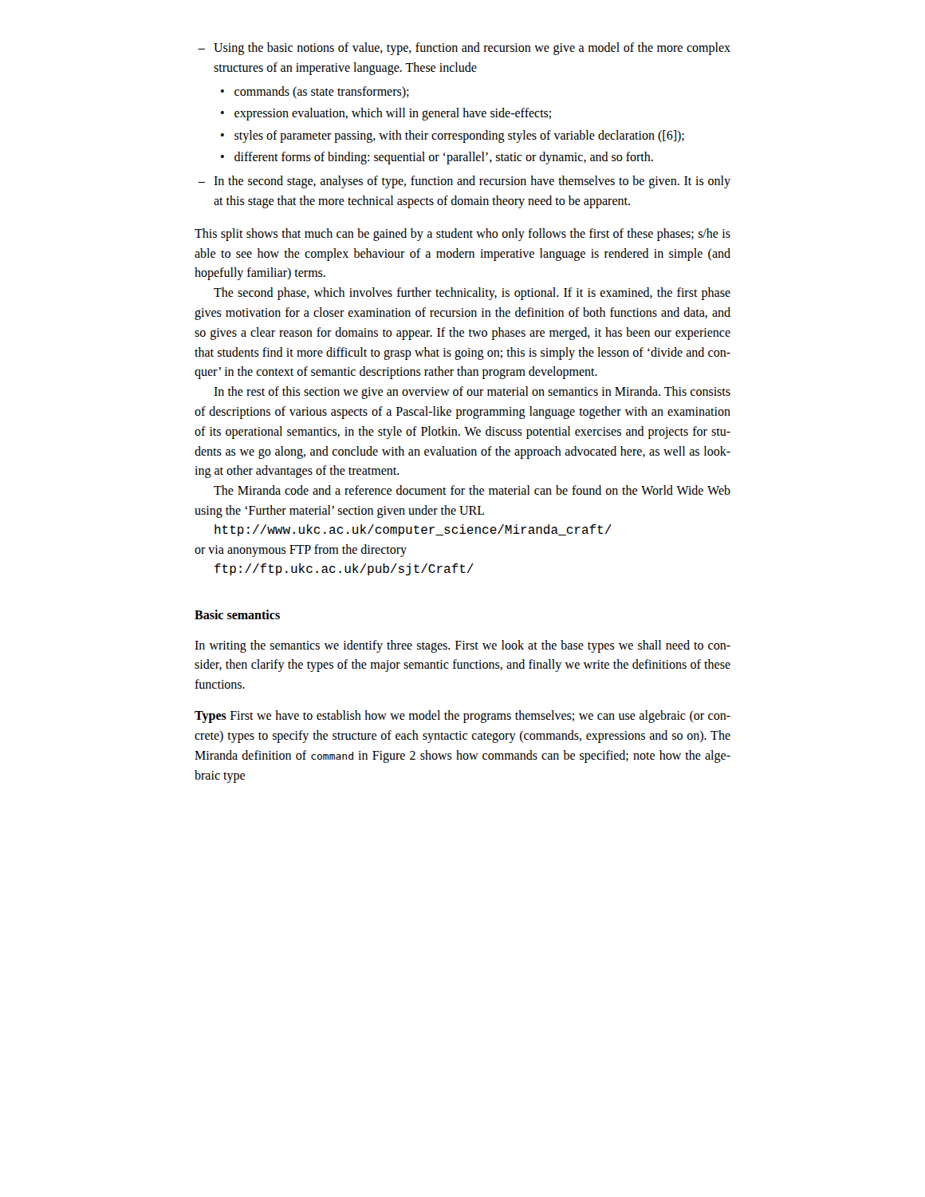Using the basic notions of value, type, function and recursion we give a model of the more complex structures of an imperative language. These include
commands (as state transformers);
expression evaluation, which will in general have side-effects;
styles of parameter passing, with their corresponding styles of variable declaration ([6]);
different forms of binding: sequential or ‘parallel’, static or dynamic, and so forth.
In the second stage, analyses of type, function and recursion have themselves to be given. It is only at this stage that the more technical aspects of domain theory need to be apparent.
This split shows that much can be gained by a student who only follows the first of these phases; s/he is able to see how the complex behaviour of a modern imperative language is rendered in simple (and hopefully familiar) terms.
The second phase, which involves further technicality, is optional. If it is examined, the first phase gives motivation for a closer examination of recursion in the definition of both functions and data, and so gives a clear reason for domains to appear. If the two phases are merged, it has been our experience that students find it more difficult to grasp what is going on; this is simply the lesson of ‘divide and conquer’ in the context of semantic descriptions rather than program development.
In the rest of this section we give an overview of our material on semantics in Miranda. This consists of descriptions of various aspects of a Pascal-like programming language together with an examination of its operational semantics, in the style of Plotkin. We discuss potential exercises and projects for students as we go along, and conclude with an evaluation of the approach advocated here, as well as looking at other advantages of the treatment.
The Miranda code and a reference document for the material can be found on the World Wide Web using the ‘Further material’ section given under the URL
http://www.ukc.ac.uk/computer_science/Miranda_craft/
or via anonymous FTP from the directory
ftp://ftp.ukc.ac.uk/pub/sjt/Craft/
Basic semantics
In writing the semantics we identify three stages. First we look at the base types we shall need to consider, then clarify the types of the major semantic functions, and finally we write the definitions of these functions.
Types First we have to establish how we model the programs themselves; we can use algebraic (or concrete) types to specify the structure of each syntactic category (commands, expressions and so on). The Miranda definition of command in Figure 2 shows how commands can be specified; note how the algebraic type